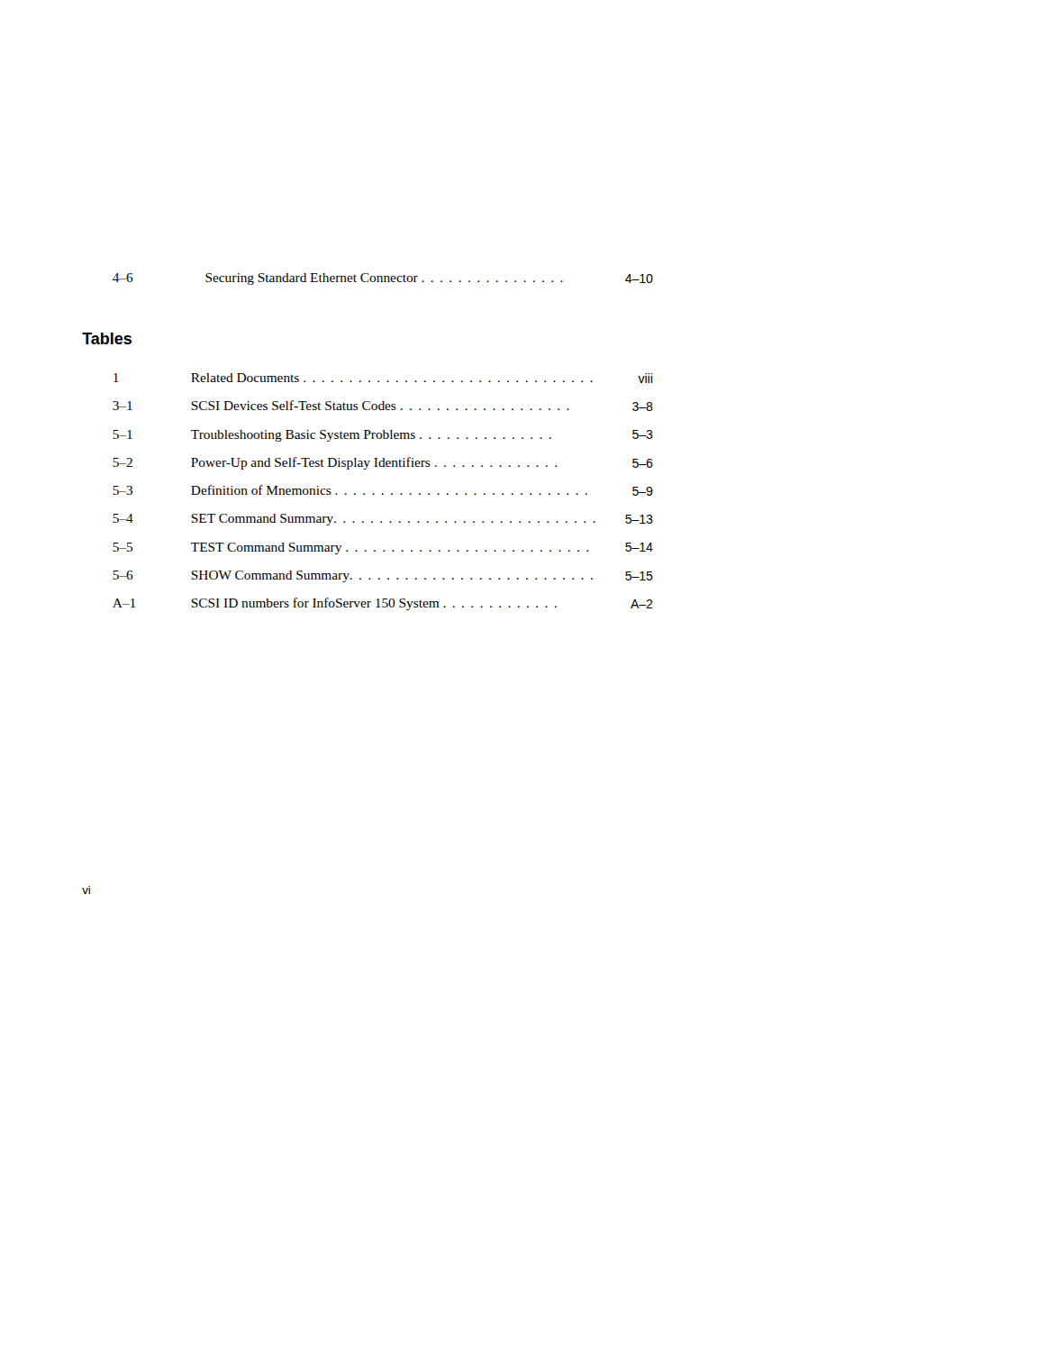| 4–6 | Securing Standard Ethernet Connector . . . . . . . . . . . . . . . . | 4–10 |
Tables
| 1 | Related Documents . . . . . . . . . . . . . . . . . . . . . . . . . . . . . . . . | viii |
| 3–1 | SCSI Devices Self-Test Status Codes . . . . . . . . . . . . . . . . . . . | 3–8 |
| 5–1 | Troubleshooting Basic System Problems . . . . . . . . . . . . . . . | 5–3 |
| 5–2 | Power-Up and Self-Test Display Identifiers . . . . . . . . . . . . . . | 5–6 |
| 5–3 | Definition of Mnemonics . . . . . . . . . . . . . . . . . . . . . . . . . . . . | 5–9 |
| 5–4 | SET Command Summary . . . . . . . . . . . . . . . . . . . . . . . . . . . . . | 5–13 |
| 5–5 | TEST Command Summary . . . . . . . . . . . . . . . . . . . . . . . . . . . | 5–14 |
| 5–6 | SHOW Command Summary . . . . . . . . . . . . . . . . . . . . . . . . . . . | 5–15 |
| A–1 | SCSI ID numbers for InfoServer 150 System . . . . . . . . . . . . . | A–2 |
vi